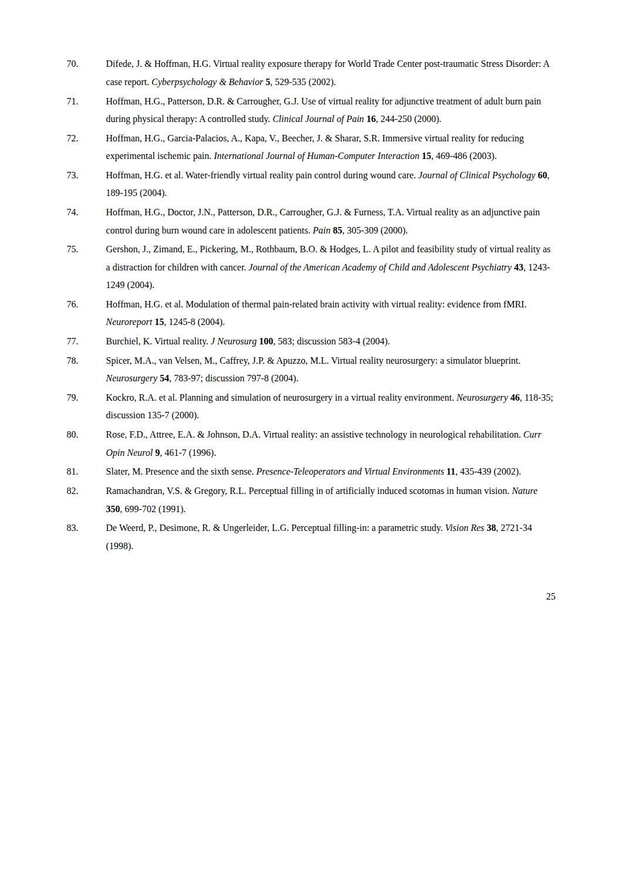70. Difede, J. & Hoffman, H.G. Virtual reality exposure therapy for World Trade Center post-traumatic Stress Disorder: A case report. Cyberpsychology & Behavior 5, 529-535 (2002).
71. Hoffman, H.G., Patterson, D.R. & Carrougher, G.J. Use of virtual reality for adjunctive treatment of adult burn pain during physical therapy: A controlled study. Clinical Journal of Pain 16, 244-250 (2000).
72. Hoffman, H.G., Garcia-Palacios, A., Kapa, V., Beecher, J. & Sharar, S.R. Immersive virtual reality for reducing experimental ischemic pain. International Journal of Human-Computer Interaction 15, 469-486 (2003).
73. Hoffman, H.G. et al. Water-friendly virtual reality pain control during wound care. Journal of Clinical Psychology 60, 189-195 (2004).
74. Hoffman, H.G., Doctor, J.N., Patterson, D.R., Carrougher, G.J. & Furness, T.A. Virtual reality as an adjunctive pain control during burn wound care in adolescent patients. Pain 85, 305-309 (2000).
75. Gershon, J., Zimand, E., Pickering, M., Rothbaum, B.O. & Hodges, L. A pilot and feasibility study of virtual reality as a distraction for children with cancer. Journal of the American Academy of Child and Adolescent Psychiatry 43, 1243-1249 (2004).
76. Hoffman, H.G. et al. Modulation of thermal pain-related brain activity with virtual reality: evidence from fMRI. Neuroreport 15, 1245-8 (2004).
77. Burchiel, K. Virtual reality. J Neurosurg 100, 583; discussion 583-4 (2004).
78. Spicer, M.A., van Velsen, M., Caffrey, J.P. & Apuzzo, M.L. Virtual reality neurosurgery: a simulator blueprint. Neurosurgery 54, 783-97; discussion 797-8 (2004).
79. Kockro, R.A. et al. Planning and simulation of neurosurgery in a virtual reality environment. Neurosurgery 46, 118-35; discussion 135-7 (2000).
80. Rose, F.D., Attree, E.A. & Johnson, D.A. Virtual reality: an assistive technology in neurological rehabilitation. Curr Opin Neurol 9, 461-7 (1996).
81. Slater, M. Presence and the sixth sense. Presence-Teleoperators and Virtual Environments 11, 435-439 (2002).
82. Ramachandran, V.S. & Gregory, R.L. Perceptual filling in of artificially induced scotomas in human vision. Nature 350, 699-702 (1991).
83. De Weerd, P., Desimone, R. & Ungerleider, L.G. Perceptual filling-in: a parametric study. Vision Res 38, 2721-34 (1998).
25